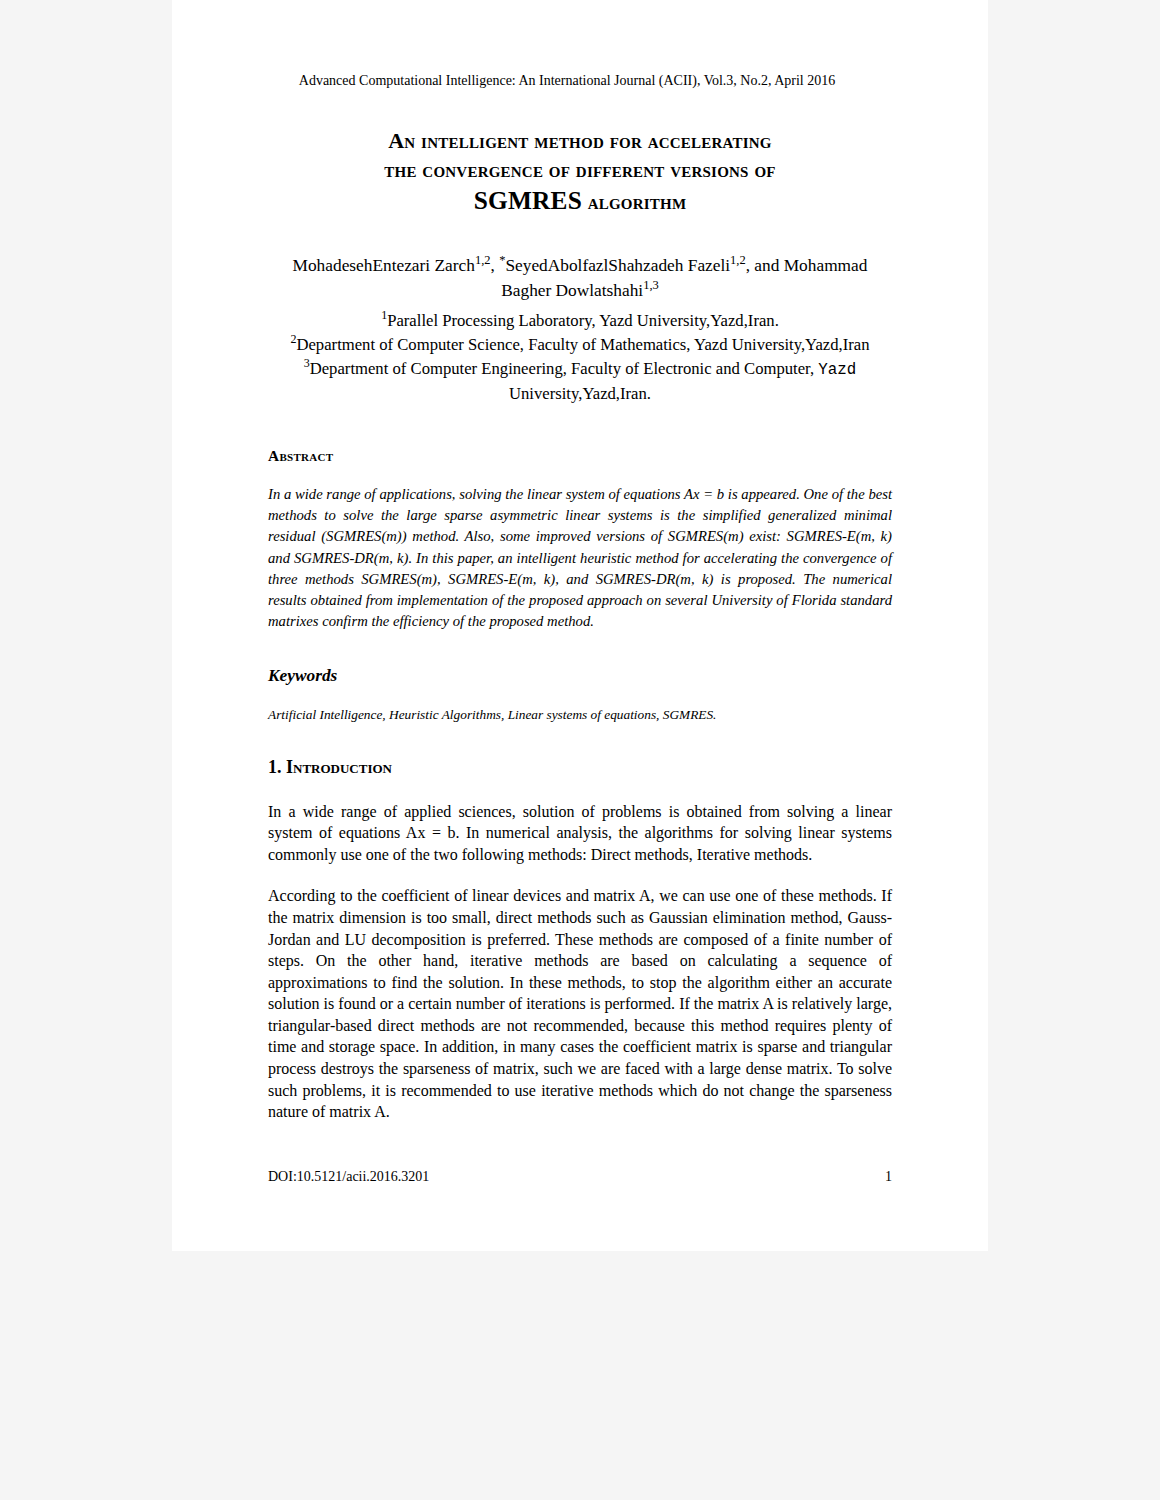Advanced Computational Intelligence: An International Journal (ACII), Vol.3, No.2, April 2016
An intelligent method for accelerating
the convergence of different versions of
SGMRES algorithm
MohadesehEntezari Zarch1,2, *SeyedAbolfazlShahzadeh Fazeli1,2, and Mohammad Bagher Dowlatshahi1,3
1Parallel Processing Laboratory, Yazd University,Yazd,Iran.
2Department of Computer Science, Faculty of Mathematics, Yazd University,Yazd,Iran
3Department of Computer Engineering, Faculty of Electronic and Computer, Yazd University,Yazd,Iran.
Abstract
In a wide range of applications, solving the linear system of equations Ax = b is appeared. One of the best methods to solve the large sparse asymmetric linear systems is the simplified generalized minimal residual (SGMRES(m)) method. Also, some improved versions of SGMRES(m) exist: SGMRES-E(m, k) and SGMRES-DR(m, k). In this paper, an intelligent heuristic method for accelerating the convergence of three methods SGMRES(m), SGMRES-E(m, k), and SGMRES-DR(m, k) is proposed. The numerical results obtained from implementation of the proposed approach on several University of Florida standard matrixes confirm the efficiency of the proposed method.
Keywords
Artificial Intelligence, Heuristic Algorithms, Linear systems of equations, SGMRES.
1. Introduction
In a wide range of applied sciences, solution of problems is obtained from solving a linear system of equations Ax = b. In numerical analysis, the algorithms for solving linear systems commonly use one of the two following methods: Direct methods, Iterative methods.
According to the coefficient of linear devices and matrix A, we can use one of these methods. If the matrix dimension is too small, direct methods such as Gaussian elimination method, Gauss-Jordan and LU decomposition is preferred. These methods are composed of a finite number of steps. On the other hand, iterative methods are based on calculating a sequence of approximations to find the solution. In these methods, to stop the algorithm either an accurate solution is found or a certain number of iterations is performed. If the matrix A is relatively large, triangular-based direct methods are not recommended, because this method requires plenty of time and storage space. In addition, in many cases the coefficient matrix is sparse and triangular process destroys the sparseness of matrix, such we are faced with a large dense matrix. To solve such problems, it is recommended to use iterative methods which do not change the sparseness nature of matrix A.
DOI:10.5121/acii.2016.3201 1